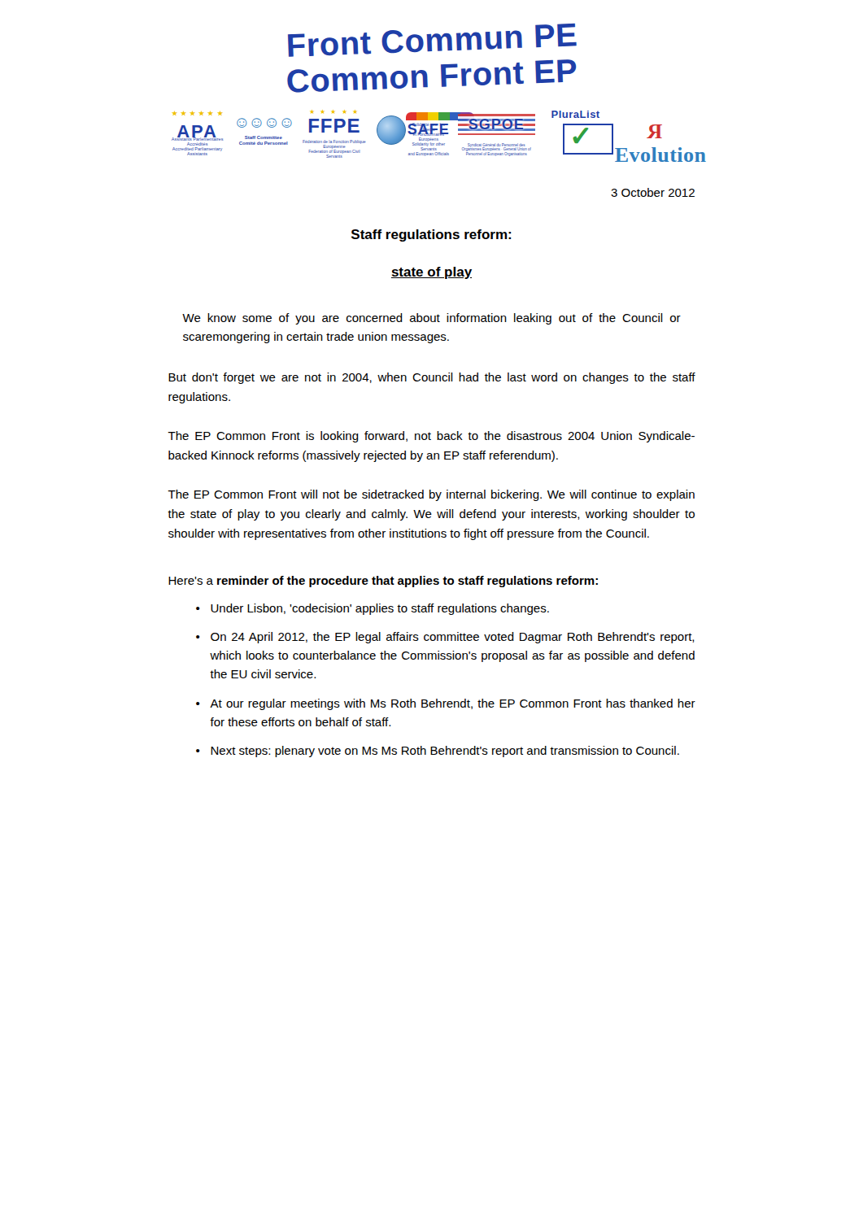Front Commun PE Common Front EP
★ ★ ★ ★ ★ ★
APA
Assistants Parlementaires Accrédités
Accredited Parliamentary Assistants
☺☺☺☺
Staff Committee
Comité du Personnel
★ ★ ★ ★ ★
FFPE
Fédération de la Fonction Publique Européenne
Federation of European Civil Servants
SAFE
Solidarité pour les Agents
et Fonctionnaires Européens
Solidarity for other Servants
and European Officials
SGPOE
Syndicat Général du Personnel des Organismes Européens · General Union of Personnel of European Organisations
PluraList
✓
REvolution
3 October 2012
Staff regulations reform:
state of play
We know some of you are concerned about information leaking out of the Council or scaremongering in certain trade union messages.
But don't forget we are not in 2004, when Council had the last word on changes to the staff regulations.
The EP Common Front is looking forward, not back to the disastrous 2004 Union Syndicale-backed Kinnock reforms (massively rejected by an EP staff referendum).
The EP Common Front will not be sidetracked by internal bickering. We will continue to explain the state of play to you clearly and calmly. We will defend your interests, working shoulder to shoulder with representatives from other institutions to fight off pressure from the Council.
Here's a reminder of the procedure that applies to staff regulations reform:
Under Lisbon, 'codecision' applies to staff regulations changes.
On 24 April 2012, the EP legal affairs committee voted Dagmar Roth Behrendt's report, which looks to counterbalance the Commission's proposal as far as possible and defend the EU civil service.
At our regular meetings with Ms Roth Behrendt, the EP Common Front has thanked her for these efforts on behalf of staff.
Next steps: plenary vote on Ms Ms Roth Behrendt's report and transmission to Council.